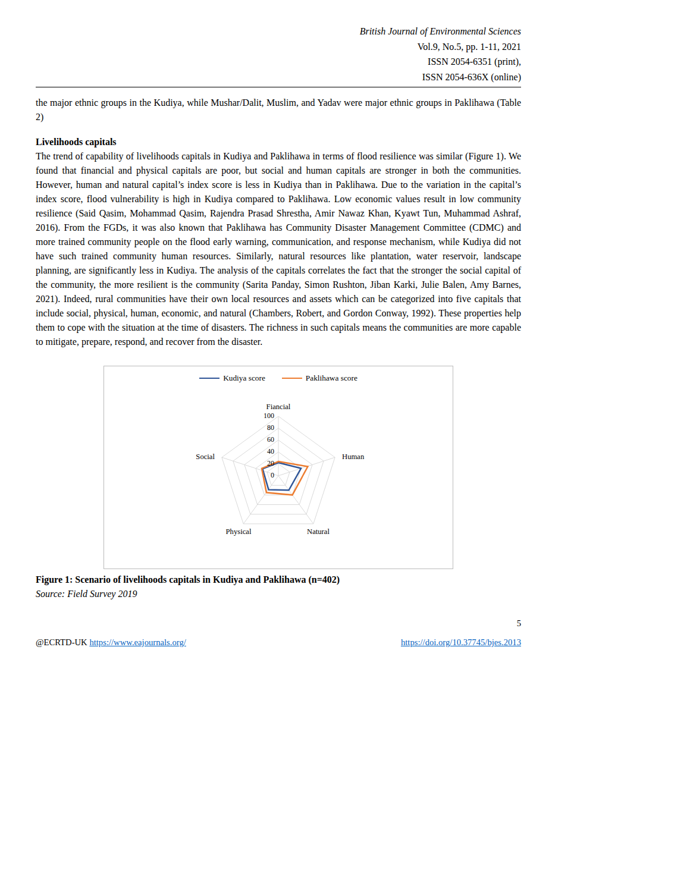British Journal of Environmental Sciences
Vol.9, No.5, pp. 1-11, 2021
ISSN 2054-6351 (print),
ISSN 2054-636X (online)
the major ethnic groups in the Kudiya, while Mushar/Dalit, Muslim, and Yadav were major ethnic groups in Paklihawa (Table 2)
Livelihoods capitals
The trend of capability of livelihoods capitals in Kudiya and Paklihawa in terms of flood resilience was similar (Figure 1). We found that financial and physical capitals are poor, but social and human capitals are stronger in both the communities. However, human and natural capital’s index score is less in Kudiya than in Paklihawa. Due to the variation in the capital’s index score, flood vulnerability is high in Kudiya compared to Paklihawa. Low economic values result in low community resilience (Said Qasim, Mohammad Qasim, Rajendra Prasad Shrestha, Amir Nawaz Khan, Kyawt Tun, Muhammad Ashraf, 2016). From the FGDs, it was also known that Paklihawa has Community Disaster Management Committee (CDMC) and more trained community people on the flood early warning, communication, and response mechanism, while Kudiya did not have such trained community human resources. Similarly, natural resources like plantation, water reservoir, landscape planning, are significantly less in Kudiya. The analysis of the capitals correlates the fact that the stronger the social capital of the community, the more resilient is the community (Sarita Panday, Simon Rushton, Jiban Karki, Julie Balen, Amy Barnes, 2021). Indeed, rural communities have their own local resources and assets which can be categorized into five capitals that include social, physical, human, economic, and natural (Chambers, Robert, and Gordon Conway, 1992). These properties help them to cope with the situation at the time of disasters. The richness in such capitals means the communities are more capable to mitigate, prepare, respond, and recover from the disaster.
Kudiya score Paklihawa score
100 80 60 40 20 0 Fiancial Human Natural Physical Social
Figure 1: Scenario of livelihoods capitals in Kudiya and Paklihawa (n=402) Source: Field Survey 2019
5
@ECRTD-UK https://www.eajournals.org/ https://doi.org/10.37745/bjes.2013